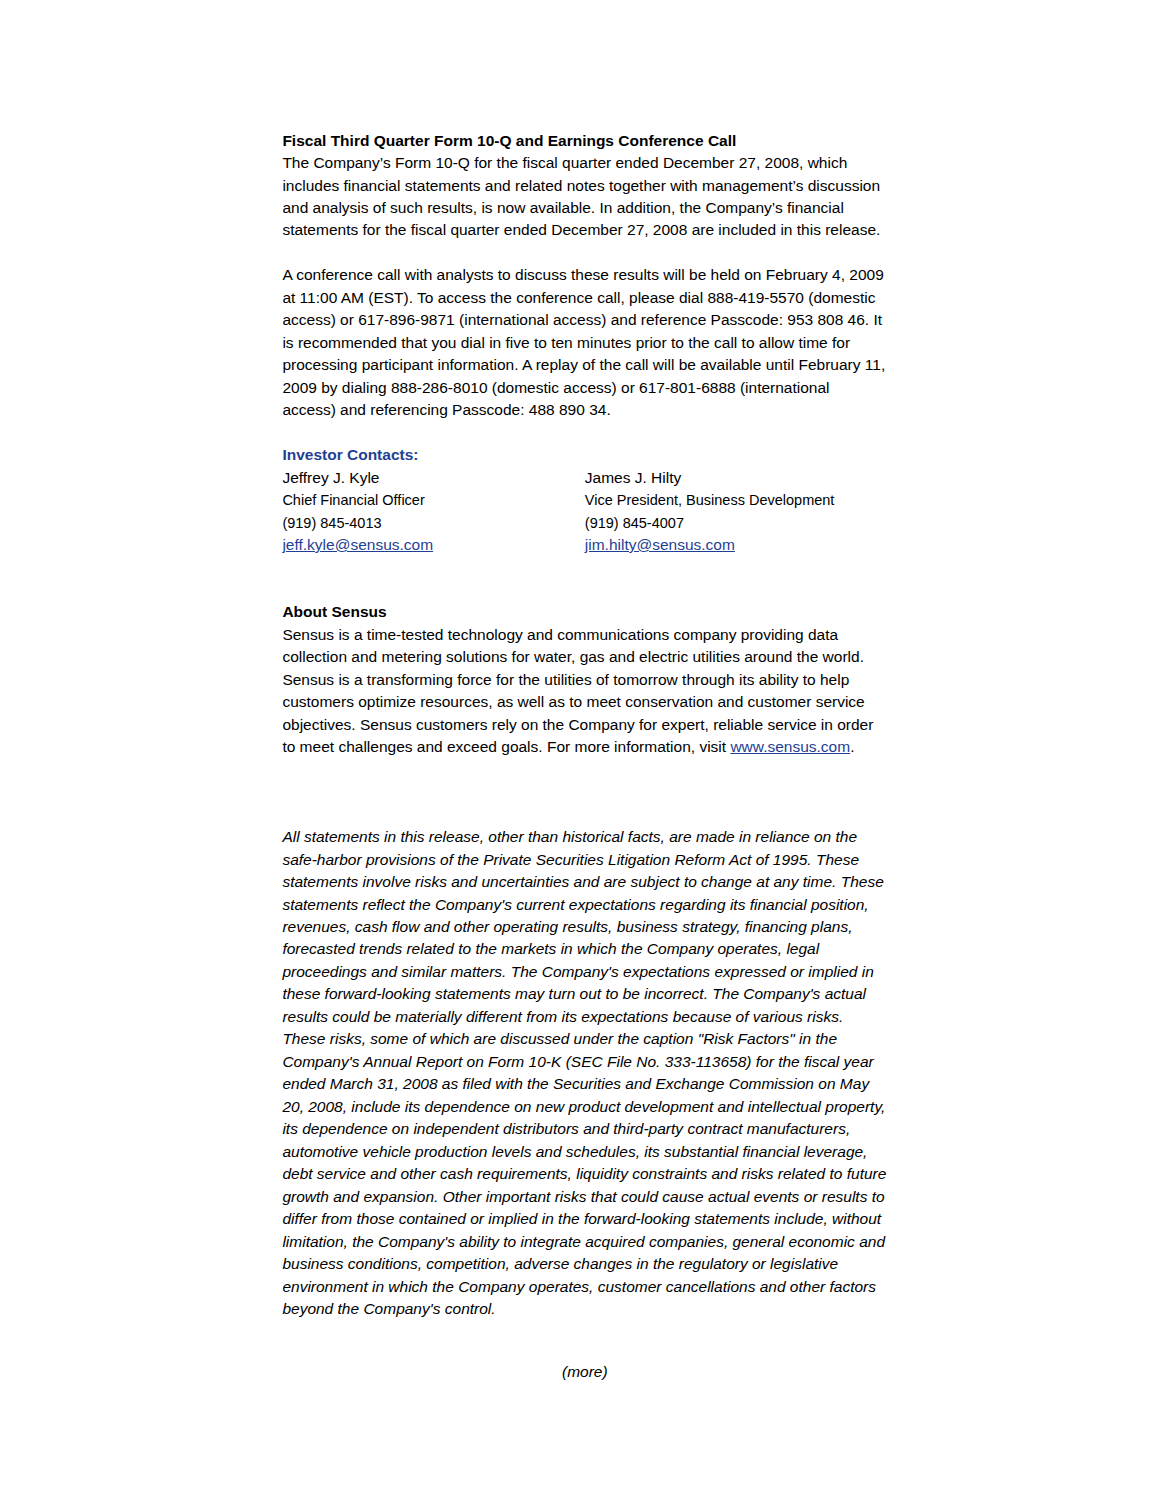Fiscal Third Quarter Form 10-Q and Earnings Conference Call
The Company’s Form 10-Q for the fiscal quarter ended December 27, 2008, which includes financial statements and related notes together with management’s discussion and analysis of such results, is now available. In addition, the Company’s financial statements for the fiscal quarter ended December 27, 2008 are included in this release.
A conference call with analysts to discuss these results will be held on February 4, 2009 at 11:00 AM (EST). To access the conference call, please dial 888-419-5570 (domestic access) or 617-896-9871 (international access) and reference Passcode: 953 808 46. It is recommended that you dial in five to ten minutes prior to the call to allow time for processing participant information. A replay of the call will be available until February 11, 2009 by dialing 888-286-8010 (domestic access) or 617-801-6888 (international access) and referencing Passcode: 488 890 34.
Investor Contacts:
| Jeffrey J. Kyle Chief Financial Officer (919) 845-4013 jeff.kyle@sensus.com | James J. Hilty Vice President, Business Development (919) 845-4007 jim.hilty@sensus.com |
About Sensus
Sensus is a time-tested technology and communications company providing data collection and metering solutions for water, gas and electric utilities around the world. Sensus is a transforming force for the utilities of tomorrow through its ability to help customers optimize resources, as well as to meet conservation and customer service objectives. Sensus customers rely on the Company for expert, reliable service in order to meet challenges and exceed goals. For more information, visit www.sensus.com.
All statements in this release, other than historical facts, are made in reliance on the safe-harbor provisions of the Private Securities Litigation Reform Act of 1995. These statements involve risks and uncertainties and are subject to change at any time. These statements reflect the Company's current expectations regarding its financial position, revenues, cash flow and other operating results, business strategy, financing plans, forecasted trends related to the markets in which the Company operates, legal proceedings and similar matters. The Company's expectations expressed or implied in these forward-looking statements may turn out to be incorrect. The Company's actual results could be materially different from its expectations because of various risks. These risks, some of which are discussed under the caption "Risk Factors" in the Company's Annual Report on Form 10-K (SEC File No. 333-113658) for the fiscal year ended March 31, 2008 as filed with the Securities and Exchange Commission on May 20, 2008, include its dependence on new product development and intellectual property, its dependence on independent distributors and third-party contract manufacturers, automotive vehicle production levels and schedules, its substantial financial leverage, debt service and other cash requirements, liquidity constraints and risks related to future growth and expansion. Other important risks that could cause actual events or results to differ from those contained or implied in the forward-looking statements include, without limitation, the Company's ability to integrate acquired companies, general economic and business conditions, competition, adverse changes in the regulatory or legislative environment in which the Company operates, customer cancellations and other factors beyond the Company's control.
(more)